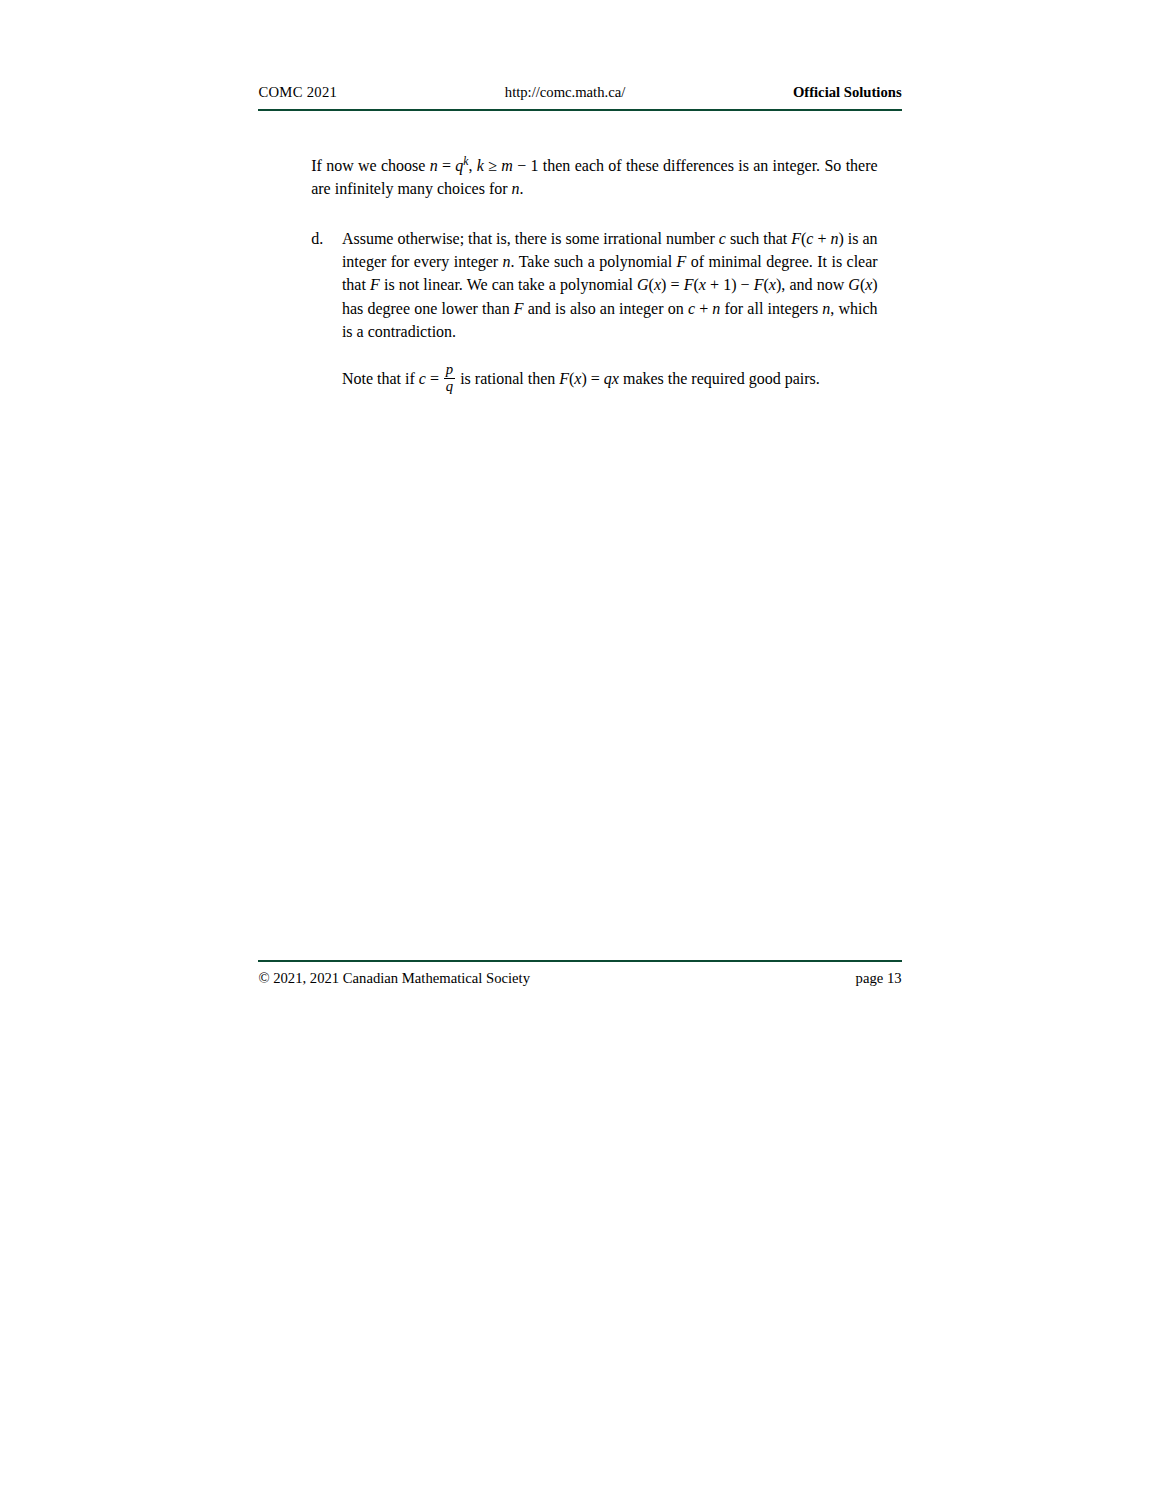COMC 2021
http://comc.math.ca/
Official Solutions
If now we choose n = qk, k ≥ m − 1 then each of these differences is an integer. So there are infinitely many choices for n.
d.
Assume otherwise; that is, there is some irrational number c such that F(c + n) is an integer for every integer n. Take such a polynomial F of minimal degree. It is clear that F is not linear. We can take a polynomial G(x) = F(x + 1) − F(x), and now G(x) has degree one lower than F and is also an integer on c + n for all integers n, which is a contradiction.
Note that if c = pq is rational then F(x) = qx makes the required good pairs.
© 2021, 2021 Canadian Mathematical Society
page 13